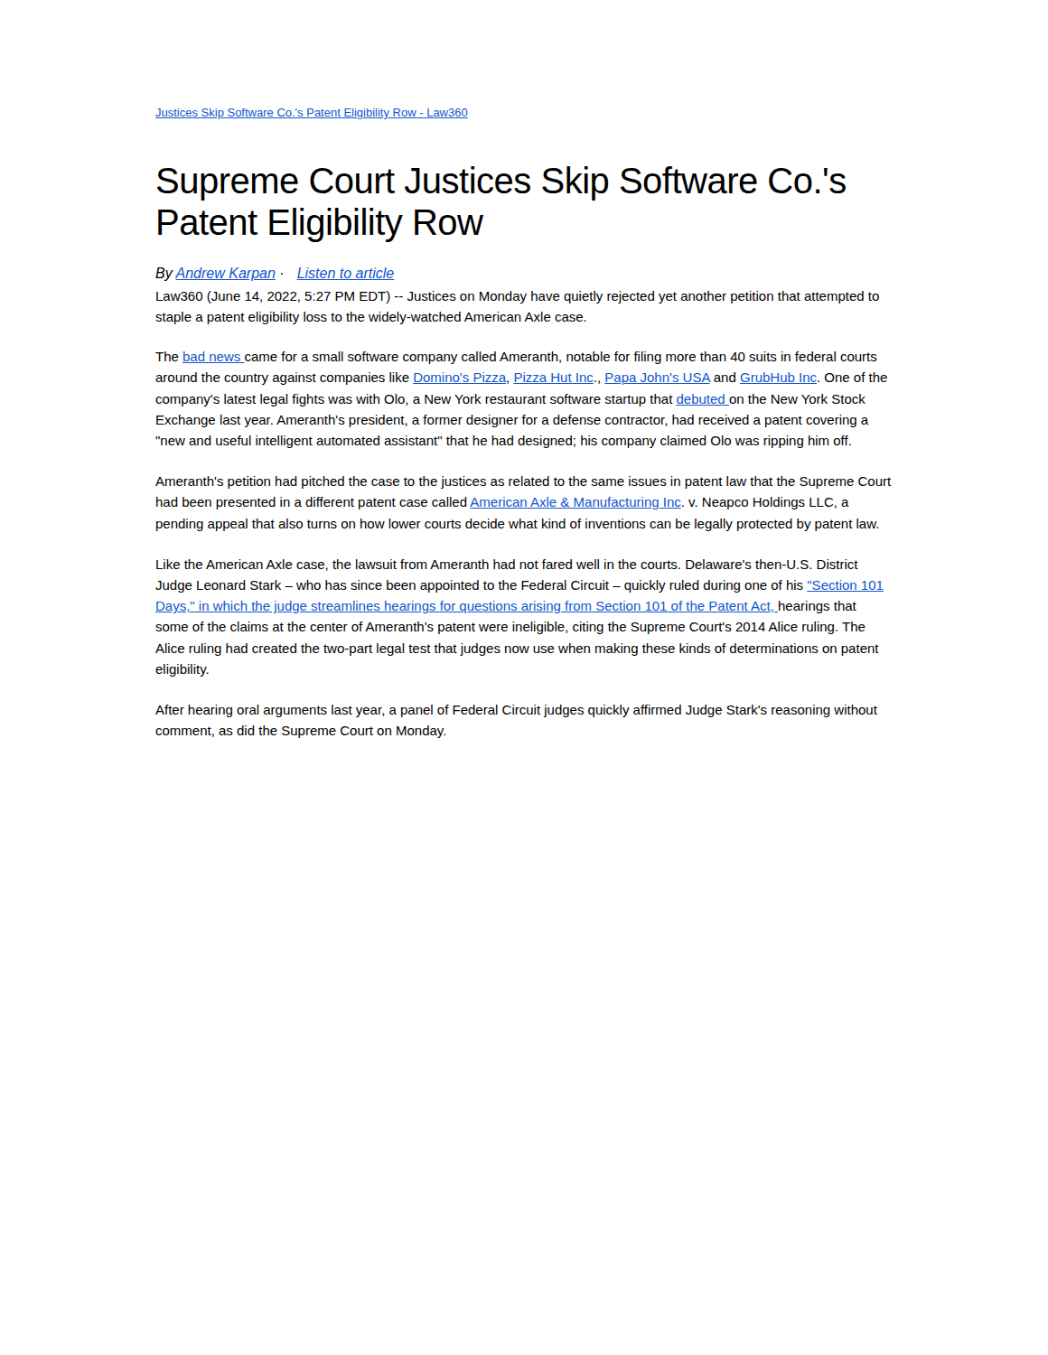Justices Skip Software Co.'s Patent Eligibility Row - Law360
Supreme Court Justices Skip Software Co.'s Patent Eligibility Row
By Andrew Karpan · Listen to article
Law360 (June 14, 2022, 5:27 PM EDT) -- Justices on Monday have quietly rejected yet another petition that attempted to staple a patent eligibility loss to the widely-watched American Axle case.
The bad news came for a small software company called Ameranth, notable for filing more than 40 suits in federal courts around the country against companies like Domino's Pizza, Pizza Hut Inc., Papa John's USA and GrubHub Inc. One of the company's latest legal fights was with Olo, a New York restaurant software startup that debuted on the New York Stock Exchange last year. Ameranth's president, a former designer for a defense contractor, had received a patent covering a "new and useful intelligent automated assistant" that he had designed; his company claimed Olo was ripping him off.
Ameranth's petition had pitched the case to the justices as related to the same issues in patent law that the Supreme Court had been presented in a different patent case called American Axle & Manufacturing Inc. v. Neapco Holdings LLC, a pending appeal that also turns on how lower courts decide what kind of inventions can be legally protected by patent law.
Like the American Axle case, the lawsuit from Ameranth had not fared well in the courts. Delaware's then-U.S. District Judge Leonard Stark – who has since been appointed to the Federal Circuit – quickly ruled during one of his "Section 101 Days," in which the judge streamlines hearings for questions arising from Section 101 of the Patent Act, hearings that some of the claims at the center of Ameranth's patent were ineligible, citing the Supreme Court's 2014 Alice ruling. The Alice ruling had created the two-part legal test that judges now use when making these kinds of determinations on patent eligibility.
After hearing oral arguments last year, a panel of Federal Circuit judges quickly affirmed Judge Stark's reasoning without comment, as did the Supreme Court on Monday.